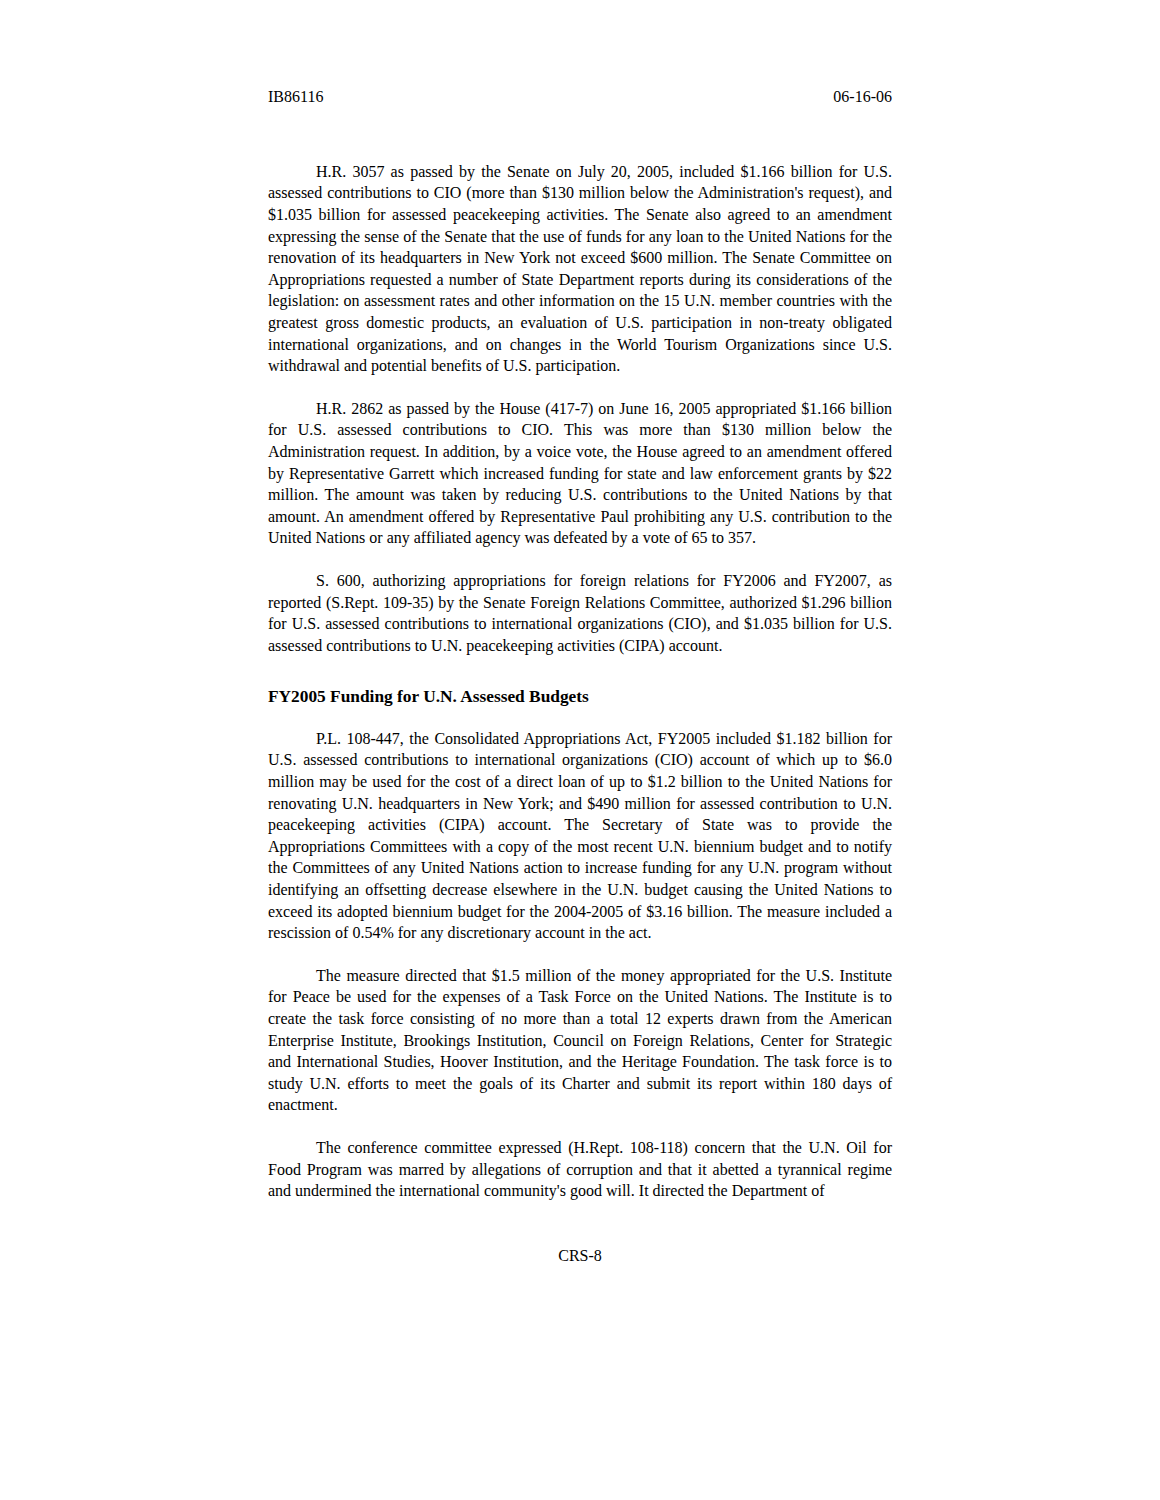IB86116 06-16-06
H.R. 3057 as passed by the Senate on July 20, 2005, included $1.166 billion for U.S. assessed contributions to CIO (more than $130 million below the Administration's request), and $1.035 billion for assessed peacekeeping activities. The Senate also agreed to an amendment expressing the sense of the Senate that the use of funds for any loan to the United Nations for the renovation of its headquarters in New York not exceed $600 million. The Senate Committee on Appropriations requested a number of State Department reports during its considerations of the legislation: on assessment rates and other information on the 15 U.N. member countries with the greatest gross domestic products, an evaluation of U.S. participation in non-treaty obligated international organizations, and on changes in the World Tourism Organizations since U.S. withdrawal and potential benefits of U.S. participation.
H.R. 2862 as passed by the House (417-7) on June 16, 2005 appropriated $1.166 billion for U.S. assessed contributions to CIO. This was more than $130 million below the Administration request. In addition, by a voice vote, the House agreed to an amendment offered by Representative Garrett which increased funding for state and law enforcement grants by $22 million. The amount was taken by reducing U.S. contributions to the United Nations by that amount. An amendment offered by Representative Paul prohibiting any U.S. contribution to the United Nations or any affiliated agency was defeated by a vote of 65 to 357.
S. 600, authorizing appropriations for foreign relations for FY2006 and FY2007, as reported (S.Rept. 109-35) by the Senate Foreign Relations Committee, authorized $1.296 billion for U.S. assessed contributions to international organizations (CIO), and $1.035 billion for U.S. assessed contributions to U.N. peacekeeping activities (CIPA) account.
FY2005 Funding for U.N. Assessed Budgets
P.L. 108-447, the Consolidated Appropriations Act, FY2005 included $1.182 billion for U.S. assessed contributions to international organizations (CIO) account of which up to $6.0 million may be used for the cost of a direct loan of up to $1.2 billion to the United Nations for renovating U.N. headquarters in New York; and $490 million for assessed contribution to U.N. peacekeeping activities (CIPA) account. The Secretary of State was to provide the Appropriations Committees with a copy of the most recent U.N. biennium budget and to notify the Committees of any United Nations action to increase funding for any U.N. program without identifying an offsetting decrease elsewhere in the U.N. budget causing the United Nations to exceed its adopted biennium budget for the 2004-2005 of $3.16 billion. The measure included a rescission of 0.54% for any discretionary account in the act.
The measure directed that $1.5 million of the money appropriated for the U.S. Institute for Peace be used for the expenses of a Task Force on the United Nations. The Institute is to create the task force consisting of no more than a total 12 experts drawn from the American Enterprise Institute, Brookings Institution, Council on Foreign Relations, Center for Strategic and International Studies, Hoover Institution, and the Heritage Foundation. The task force is to study U.N. efforts to meet the goals of its Charter and submit its report within 180 days of enactment.
The conference committee expressed (H.Rept. 108-118) concern that the U.N. Oil for Food Program was marred by allegations of corruption and that it abetted a tyrannical regime and undermined the international community's good will. It directed the Department of
CRS-8